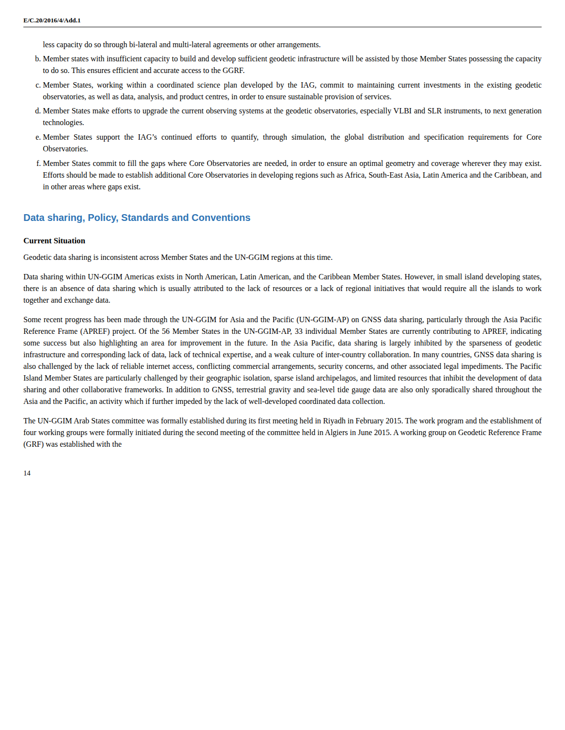E/C.20/2016/4/Add.1
less capacity do so through bi-lateral and multi-lateral agreements or other arrangements.
Member states with insufficient capacity to build and develop sufficient geodetic infrastructure will be assisted by those Member States possessing the capacity to do so. This ensures efficient and accurate access to the GGRF.
Member States, working within a coordinated science plan developed by the IAG, commit to maintaining current investments in the existing geodetic observatories, as well as data, analysis, and product centres, in order to ensure sustainable provision of services.
Member States make efforts to upgrade the current observing systems at the geodetic observatories, especially VLBI and SLR instruments, to next generation technologies.
Member States support the IAG’s continued efforts to quantify, through simulation, the global distribution and specification requirements for Core Observatories.
Member States commit to fill the gaps where Core Observatories are needed, in order to ensure an optimal geometry and coverage wherever they may exist. Efforts should be made to establish additional Core Observatories in developing regions such as Africa, South-East Asia, Latin America and the Caribbean, and in other areas where gaps exist.
Data sharing, Policy, Standards and Conventions
Current Situation
Geodetic data sharing is inconsistent across Member States and the UN-GGIM regions at this time.
Data sharing within UN-GGIM Americas exists in North American, Latin American, and the Caribbean Member States. However, in small island developing states, there is an absence of data sharing which is usually attributed to the lack of resources or a lack of regional initiatives that would require all the islands to work together and exchange data.
Some recent progress has been made through the UN-GGIM for Asia and the Pacific (UN-GGIM-AP) on GNSS data sharing, particularly through the Asia Pacific Reference Frame (APREF) project. Of the 56 Member States in the UN-GGIM-AP, 33 individual Member States are currently contributing to APREF, indicating some success but also highlighting an area for improvement in the future. In the Asia Pacific, data sharing is largely inhibited by the sparseness of geodetic infrastructure and corresponding lack of data, lack of technical expertise, and a weak culture of inter-country collaboration. In many countries, GNSS data sharing is also challenged by the lack of reliable internet access, conflicting commercial arrangements, security concerns, and other associated legal impediments. The Pacific Island Member States are particularly challenged by their geographic isolation, sparse island archipelagos, and limited resources that inhibit the development of data sharing and other collaborative frameworks. In addition to GNSS, terrestrial gravity and sea-level tide gauge data are also only sporadically shared throughout the Asia and the Pacific, an activity which if further impeded by the lack of well-developed coordinated data collection.
The UN-GGIM Arab States committee was formally established during its first meeting held in Riyadh in February 2015. The work program and the establishment of four working groups were formally initiated during the second meeting of the committee held in Algiers in June 2015. A working group on Geodetic Reference Frame (GRF) was established with the
14